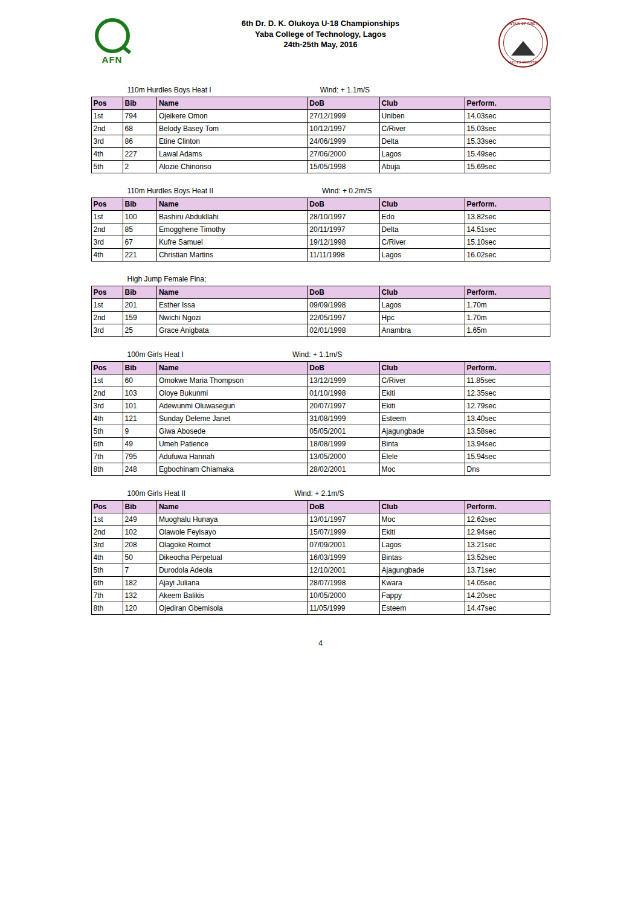AFN
MOUNTAIN OF FIRE AND
MIRACLES MINISTRIES
6th Dr. D. K. Olukoya U-18 Championships
Yaba College of Technology, Lagos
24th-25th May, 2016
110m Hurdles Boys Heat I
Wind: + 1.1m/S
| Pos | Bib | Name | DoB | Club | Perform. |
| --- | --- | --- | --- | --- | --- |
| 1st | 794 | Ojeikere Omon | 27/12/1999 | Uniben | 14.03sec |
| 2nd | 68 | Belody Basey Tom | 10/12/1997 | C/River | 15.03sec |
| 3rd | 86 | Etine Clinton | 24/06/1999 | Delta | 15.33sec |
| 4th | 227 | Lawal Adams | 27/06/2000 | Lagos | 15.49sec |
| 5th | 2 | Alozie Chinonso | 15/05/1998 | Abuja | 15.69sec |
110m Hurdles Boys Heat II
Wind: + 0.2m/S
| Pos | Bib | Name | DoB | Club | Perform. |
| --- | --- | --- | --- | --- | --- |
| 1st | 100 | Bashiru Abdukllahi | 28/10/1997 | Edo | 13.82sec |
| 2nd | 85 | Emogghene Timothy | 20/11/1997 | Delta | 14.51sec |
| 3rd | 67 | Kufre Samuel | 19/12/1998 | C/River | 15.10sec |
| 4th | 221 | Christian Martins | 11/11/1998 | Lagos | 16.02sec |
High Jump Female Fina;
| Pos | Bib | Name | DoB | Club | Perform. |
| --- | --- | --- | --- | --- | --- |
| 1st | 201 | Esther Issa | 09/09/1998 | Lagos | 1.70m |
| 2nd | 159 | Nwichi Ngozi | 22/05/1997 | Hpc | 1.70m |
| 3rd | 25 | Grace Anigbata | 02/01/1998 | Anambra | 1.65m |
100m Girls Heat I
Wind: + 1.1m/S
| Pos | Bib | Name | DoB | Club | Perform. |
| --- | --- | --- | --- | --- | --- |
| 1st | 60 | Omokwe Maria Thompson | 13/12/1999 | C/River | 11.85sec |
| 2nd | 103 | Oloye Bukunmi | 01/10/1998 | Ekiti | 12.35sec |
| 3rd | 101 | Adewunmi Oluwasegun | 20/07/1997 | Ekiti | 12.79sec |
| 4th | 121 | Sunday Deleme Janet | 31/08/1999 | Esteem | 13.40sec |
| 5th | 9 | Giwa Abosede | 05/05/2001 | Ajagungbade | 13.58sec |
| 6th | 49 | Umeh Patience | 18/08/1999 | Binta | 13.94sec |
| 7th | 795 | Adufuwa Hannah | 13/05/2000 | Elele | 15.94sec |
| 8th | 248 | Egbochinam Chiamaka | 28/02/2001 | Moc | Dns |
100m Girls Heat II
Wind: + 2.1m/S
| Pos | Bib | Name | DoB | Club | Perform. |
| --- | --- | --- | --- | --- | --- |
| 1st | 249 | Muoghalu Hunaya | 13/01/1997 | Moc | 12.62sec |
| 2nd | 102 | Olawole Feyisayo | 15/07/1999 | Ekiti | 12.94sec |
| 3rd | 208 | Olagoke Roimot | 07/09/2001 | Lagos | 13.21sec |
| 4th | 50 | Dikeocha Perpetual | 16/03/1999 | Bintas | 13.52sec |
| 5th | 7 | Durodola Adeola | 12/10/2001 | Ajagungbade | 13.71sec |
| 6th | 182 | Ajayi Juliana | 28/07/1998 | Kwara | 14.05sec |
| 7th | 132 | Akeem Balikis | 10/05/2000 | Fappy | 14.20sec |
| 8th | 120 | Ojediran Gbemisola | 11/05/1999 | Esteem | 14.47sec |
4